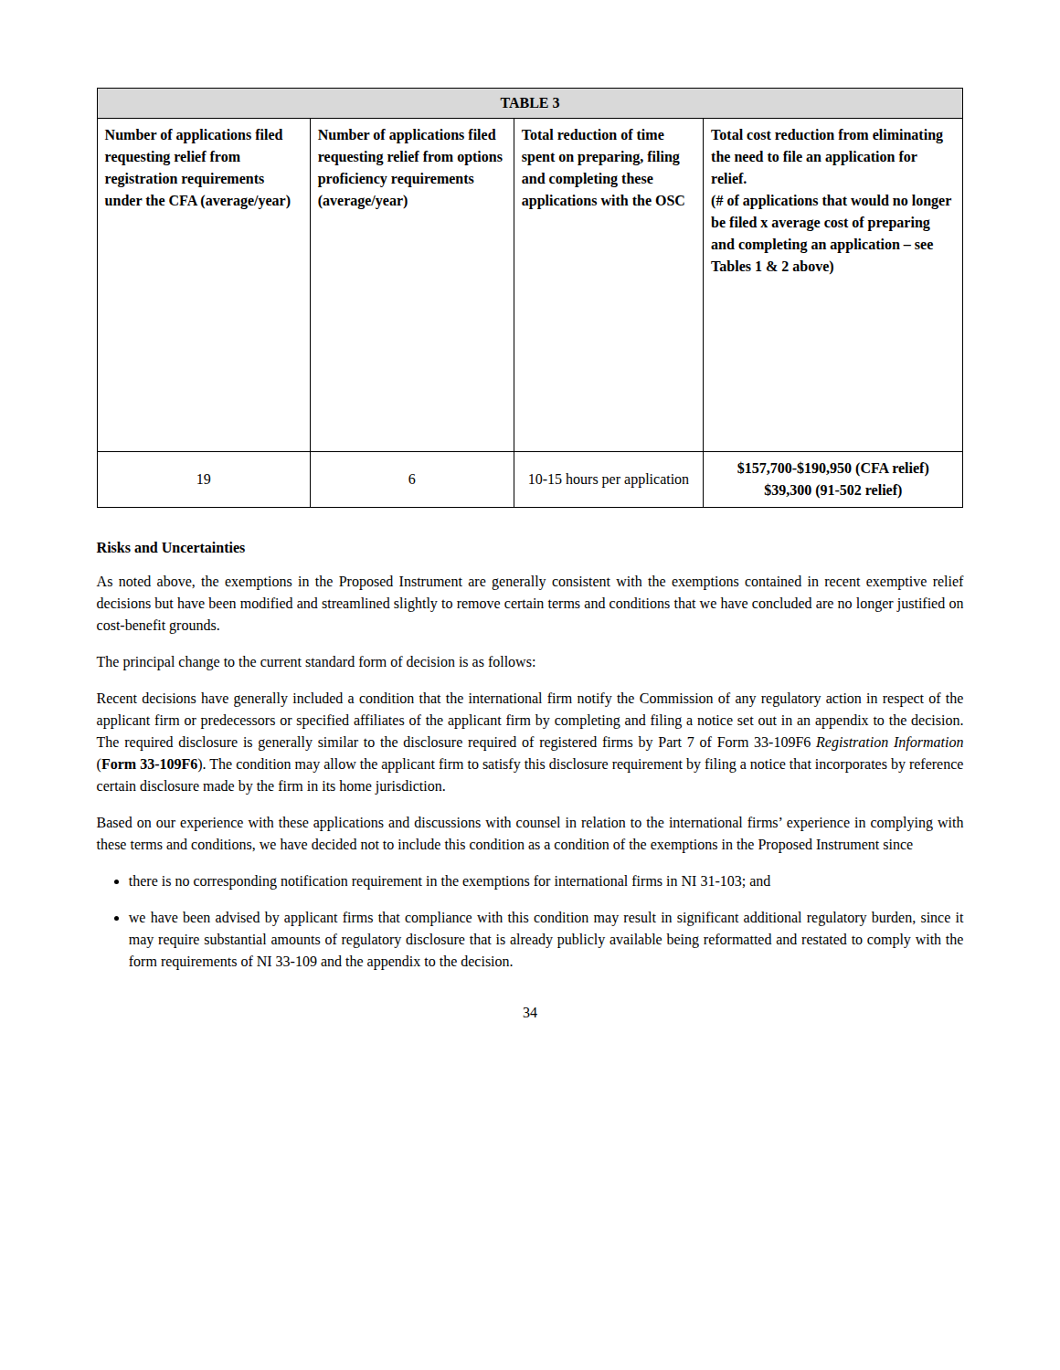TABLE 3
| Number of applications filed requesting relief from registration requirements under the CFA (average/year) | Number of applications filed requesting relief from options proficiency requirements (average/year) | Total reduction of time spent on preparing, filing and completing these applications with the OSC | Total cost reduction from eliminating the need to file an application for relief. (# of applications that would no longer be filed x average cost of preparing and completing an application – see Tables 1 & 2 above) |
| --- | --- | --- | --- |
| 19 | 6 | 10-15 hours per application | $157,700-$190,950 (CFA relief) $39,300 (91-502 relief) |
Risks and Uncertainties
As noted above, the exemptions in the Proposed Instrument are generally consistent with the exemptions contained in recent exemptive relief decisions but have been modified and streamlined slightly to remove certain terms and conditions that we have concluded are no longer justified on cost-benefit grounds.
The principal change to the current standard form of decision is as follows:
Recent decisions have generally included a condition that the international firm notify the Commission of any regulatory action in respect of the applicant firm or predecessors or specified affiliates of the applicant firm by completing and filing a notice set out in an appendix to the decision. The required disclosure is generally similar to the disclosure required of registered firms by Part 7 of Form 33-109F6 Registration Information (Form 33-109F6). The condition may allow the applicant firm to satisfy this disclosure requirement by filing a notice that incorporates by reference certain disclosure made by the firm in its home jurisdiction.
Based on our experience with these applications and discussions with counsel in relation to the international firms’ experience in complying with these terms and conditions, we have decided not to include this condition as a condition of the exemptions in the Proposed Instrument since
there is no corresponding notification requirement in the exemptions for international firms in NI 31-103; and
we have been advised by applicant firms that compliance with this condition may result in significant additional regulatory burden, since it may require substantial amounts of regulatory disclosure that is already publicly available being reformatted and restated to comply with the form requirements of NI 33-109 and the appendix to the decision.
34